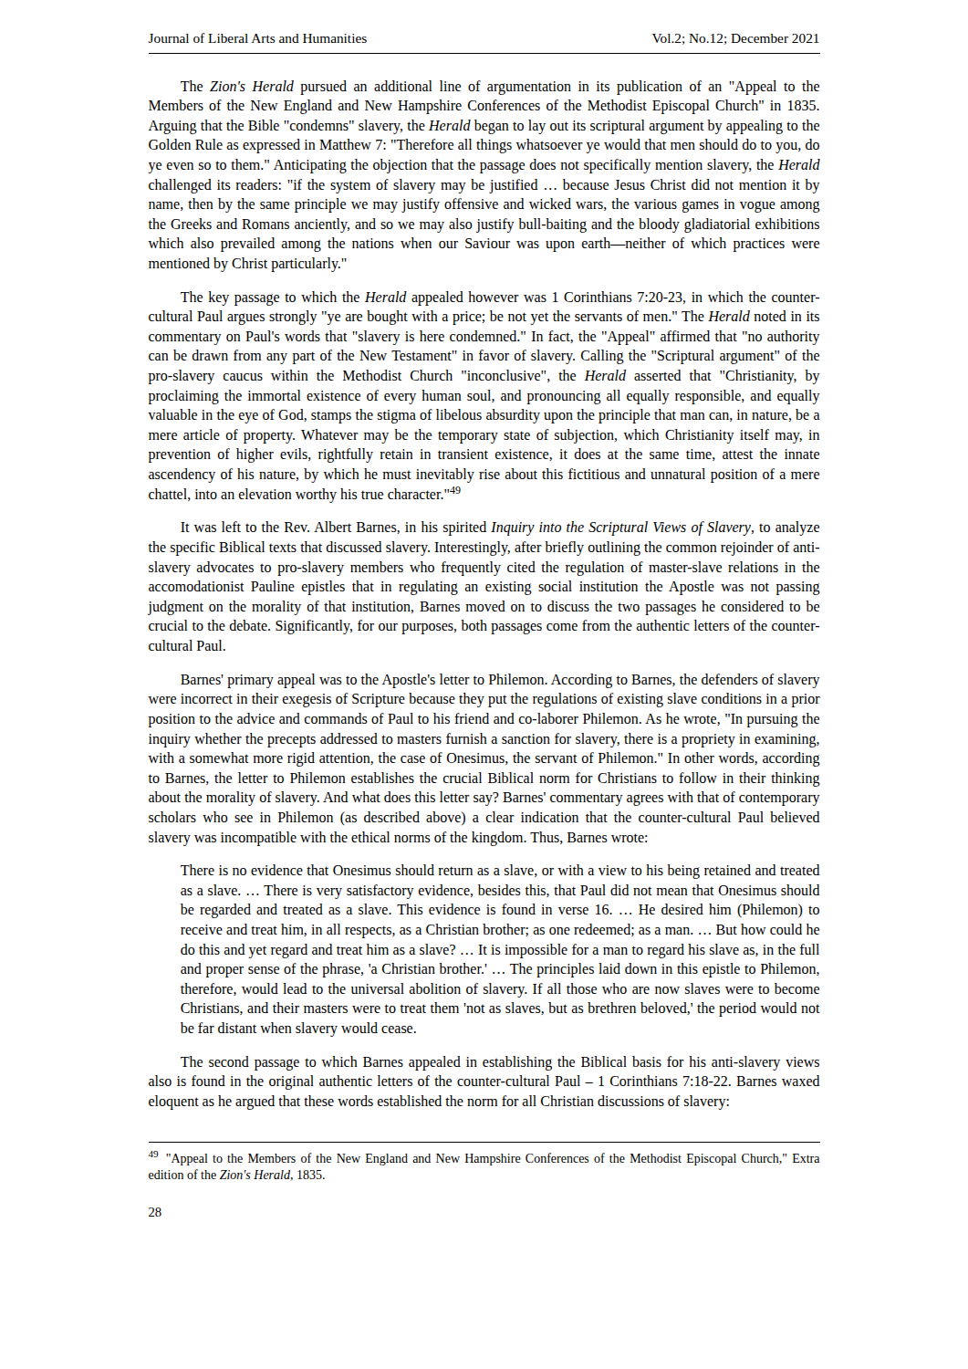Journal of Liberal Arts and Humanities Vol.2; No.12; December 2021
The Zion's Herald pursued an additional line of argumentation in its publication of an "Appeal to the Members of the New England and New Hampshire Conferences of the Methodist Episcopal Church" in 1835. Arguing that the Bible "condemns" slavery, the Herald began to lay out its scriptural argument by appealing to the Golden Rule as expressed in Matthew 7: "Therefore all things whatsoever ye would that men should do to you, do ye even so to them." Anticipating the objection that the passage does not specifically mention slavery, the Herald challenged its readers: "if the system of slavery may be justified … because Jesus Christ did not mention it by name, then by the same principle we may justify offensive and wicked wars, the various games in vogue among the Greeks and Romans anciently, and so we may also justify bull-baiting and the bloody gladiatorial exhibitions which also prevailed among the nations when our Saviour was upon earth—neither of which practices were mentioned by Christ particularly."
The key passage to which the Herald appealed however was 1 Corinthians 7:20-23, in which the counter-cultural Paul argues strongly "ye are bought with a price; be not yet the servants of men." The Herald noted in its commentary on Paul's words that "slavery is here condemned." In fact, the "Appeal" affirmed that "no authority can be drawn from any part of the New Testament" in favor of slavery. Calling the "Scriptural argument" of the pro-slavery caucus within the Methodist Church "inconclusive", the Herald asserted that "Christianity, by proclaiming the immortal existence of every human soul, and pronouncing all equally responsible, and equally valuable in the eye of God, stamps the stigma of libelous absurdity upon the principle that man can, in nature, be a mere article of property. Whatever may be the temporary state of subjection, which Christianity itself may, in prevention of higher evils, rightfully retain in transient existence, it does at the same time, attest the innate ascendency of his nature, by which he must inevitably rise about this fictitious and unnatural position of a mere chattel, into an elevation worthy his true character."49
It was left to the Rev. Albert Barnes, in his spirited Inquiry into the Scriptural Views of Slavery, to analyze the specific Biblical texts that discussed slavery. Interestingly, after briefly outlining the common rejoinder of anti-slavery advocates to pro-slavery members who frequently cited the regulation of master-slave relations in the accomodationist Pauline epistles that in regulating an existing social institution the Apostle was not passing judgment on the morality of that institution, Barnes moved on to discuss the two passages he considered to be crucial to the debate. Significantly, for our purposes, both passages come from the authentic letters of the counter-cultural Paul.
Barnes' primary appeal was to the Apostle's letter to Philemon. According to Barnes, the defenders of slavery were incorrect in their exegesis of Scripture because they put the regulations of existing slave conditions in a prior position to the advice and commands of Paul to his friend and co-laborer Philemon. As he wrote, "In pursuing the inquiry whether the precepts addressed to masters furnish a sanction for slavery, there is a propriety in examining, with a somewhat more rigid attention, the case of Onesimus, the servant of Philemon." In other words, according to Barnes, the letter to Philemon establishes the crucial Biblical norm for Christians to follow in their thinking about the morality of slavery. And what does this letter say? Barnes' commentary agrees with that of contemporary scholars who see in Philemon (as described above) a clear indication that the counter-cultural Paul believed slavery was incompatible with the ethical norms of the kingdom. Thus, Barnes wrote:
There is no evidence that Onesimus should return as a slave, or with a view to his being retained and treated as a slave. … There is very satisfactory evidence, besides this, that Paul did not mean that Onesimus should be regarded and treated as a slave. This evidence is found in verse 16. … He desired him (Philemon) to receive and treat him, in all respects, as a Christian brother; as one redeemed; as a man. … But how could he do this and yet regard and treat him as a slave? … It is impossible for a man to regard his slave as, in the full and proper sense of the phrase, 'a Christian brother.' … The principles laid down in this epistle to Philemon, therefore, would lead to the universal abolition of slavery. If all those who are now slaves were to become Christians, and their masters were to treat them 'not as slaves, but as brethren beloved,' the period would not be far distant when slavery would cease.
The second passage to which Barnes appealed in establishing the Biblical basis for his anti-slavery views also is found in the original authentic letters of the counter-cultural Paul – 1 Corinthians 7:18-22. Barnes waxed eloquent as he argued that these words established the norm for all Christian discussions of slavery:
49 "Appeal to the Members of the New England and New Hampshire Conferences of the Methodist Episcopal Church," Extra edition of the Zion's Herald, 1835.
28